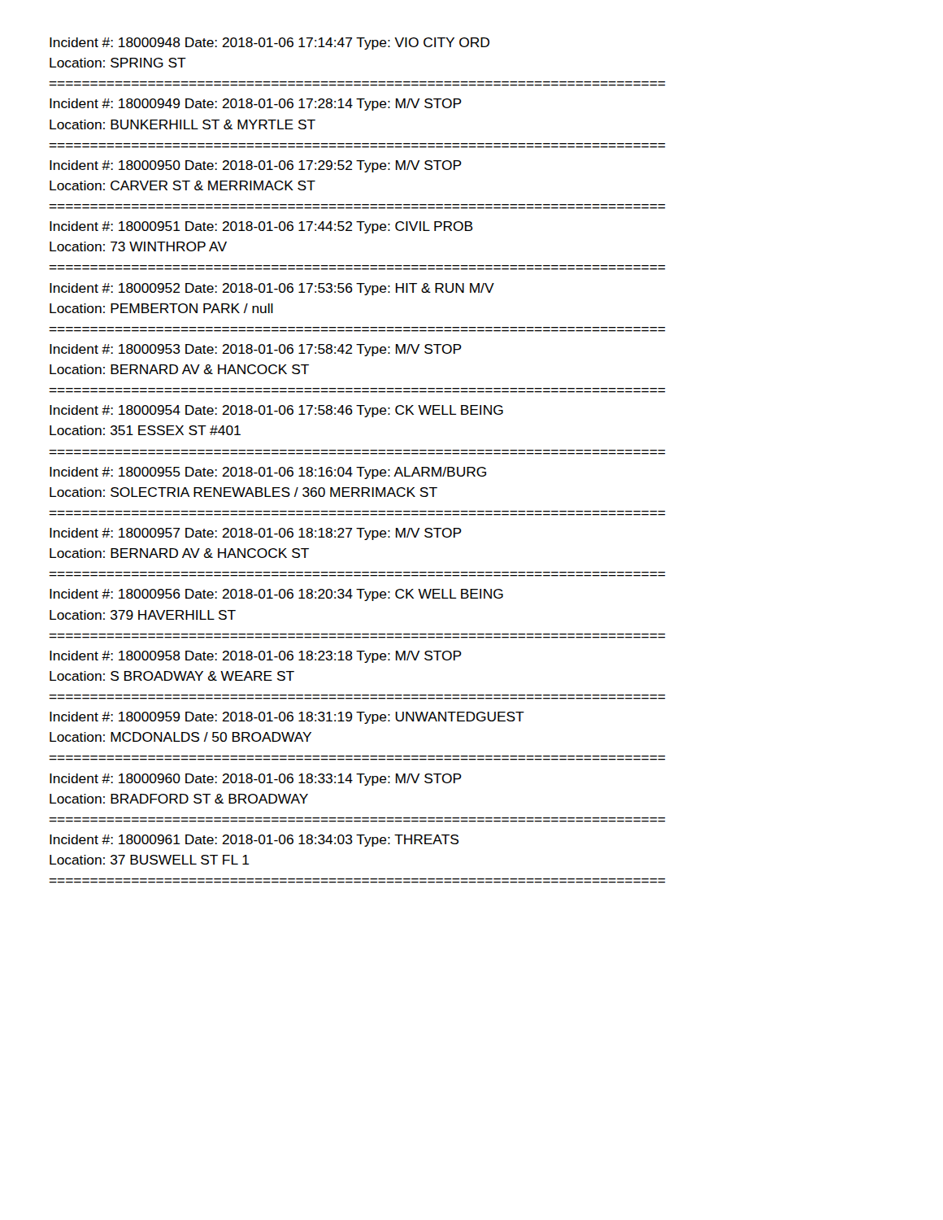Incident #: 18000948 Date: 2018-01-06 17:14:47 Type: VIO CITY ORD
Location: SPRING ST
===========================================================================
Incident #: 18000949 Date: 2018-01-06 17:28:14 Type: M/V STOP
Location: BUNKERHILL ST & MYRTLE ST
===========================================================================
Incident #: 18000950 Date: 2018-01-06 17:29:52 Type: M/V STOP
Location: CARVER ST & MERRIMACK ST
===========================================================================
Incident #: 18000951 Date: 2018-01-06 17:44:52 Type: CIVIL PROB
Location: 73 WINTHROP AV
===========================================================================
Incident #: 18000952 Date: 2018-01-06 17:53:56 Type: HIT & RUN M/V
Location: PEMBERTON PARK / null
===========================================================================
Incident #: 18000953 Date: 2018-01-06 17:58:42 Type: M/V STOP
Location: BERNARD AV & HANCOCK ST
===========================================================================
Incident #: 18000954 Date: 2018-01-06 17:58:46 Type: CK WELL BEING
Location: 351 ESSEX ST #401
===========================================================================
Incident #: 18000955 Date: 2018-01-06 18:16:04 Type: ALARM/BURG
Location: SOLECTRIA RENEWABLES / 360 MERRIMACK ST
===========================================================================
Incident #: 18000957 Date: 2018-01-06 18:18:27 Type: M/V STOP
Location: BERNARD AV & HANCOCK ST
===========================================================================
Incident #: 18000956 Date: 2018-01-06 18:20:34 Type: CK WELL BEING
Location: 379 HAVERHILL ST
===========================================================================
Incident #: 18000958 Date: 2018-01-06 18:23:18 Type: M/V STOP
Location: S BROADWAY & WEARE ST
===========================================================================
Incident #: 18000959 Date: 2018-01-06 18:31:19 Type: UNWANTEDGUEST
Location: MCDONALDS / 50 BROADWAY
===========================================================================
Incident #: 18000960 Date: 2018-01-06 18:33:14 Type: M/V STOP
Location: BRADFORD ST & BROADWAY
===========================================================================
Incident #: 18000961 Date: 2018-01-06 18:34:03 Type: THREATS
Location: 37 BUSWELL ST FL 1
===========================================================================